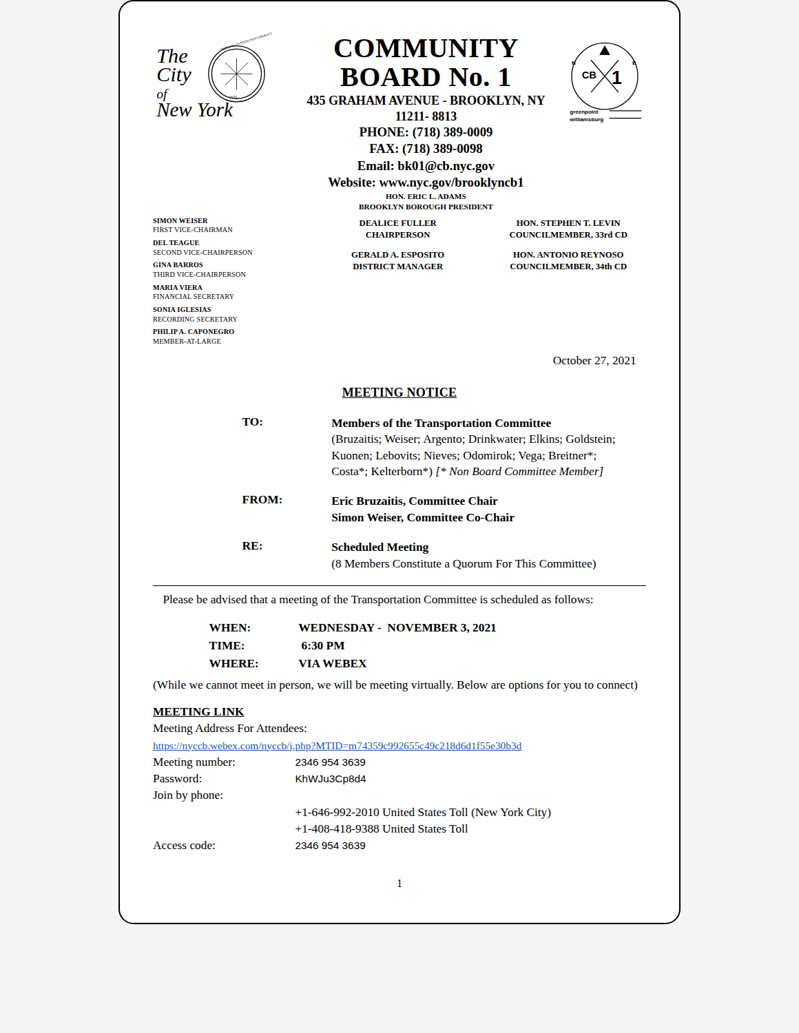COMMUNITY BOARD No. 1
435 GRAHAM AVENUE - BROOKLYN, NY 11211- 8813
PHONE: (718) 389-0009
FAX: (718) 389-0098
Email: bk01@cb.nyc.gov
Website: www.nyc.gov/brooklyncb1
HON. ERIC L. ADAMS
BROOKLYN BOROUGH PRESIDENT
SIMON WEISER
FIRST VICE-CHAIRMAN
DEL TEAGUE
SECOND VICE-CHAIRPERSON
GINA BARROS
THIRD VICE-CHAIRPERSON
MARIA VIERA
FINANCIAL SECRETARY
SONIA IGLESIAS
RECORDING SECRETARY
PHILIP A. CAPONEGRO
MEMBER-AT-LARGE
DEALICE FULLER
CHAIRPERSON
GERALD A. ESPOSITO
DISTRICT MANAGER
HON. STEPHEN T. LEVIN
COUNCILMEMBER, 33rd CD
HON. ANTONIO REYNOSO
COUNCILMEMBER, 34th CD
October 27, 2021
MEETING NOTICE
TO:
Members of the Transportation Committee
(Bruzaitis; Weiser; Argento; Drinkwater; Elkins; Goldstein; Kuonen; Lebovits; Nieves; Odomirok; Vega; Breitner*; Costa*; Kelterborn*) [* Non Board Committee Member]
FROM:
Eric Bruzaitis, Committee Chair
Simon Weiser, Committee Co-Chair
RE:
Scheduled Meeting
(8 Members Constitute a Quorum For This Committee)
Please be advised that a meeting of the Transportation Committee is scheduled as follows:
WHEN: WEDNESDAY - NOVEMBER 3, 2021
TIME: 6:30 PM
WHERE: VIA WEBEX
(While we cannot meet in person, we will be meeting virtually. Below are options for you to connect)
MEETING LINK
Meeting Address For Attendees:
https://nyccb.webex.com/nyccb/j.php?MTID=m74359c992655c49c218d6d1f55e30b3d
| Meeting number: | 2346 954 3639 |
| Password: | KhWJu3Cp8d4 |
| Join by phone: | |
+1-646-992-2010 United States Toll (New York City)
+1-408-418-9388 United States Toll
| Access code: | 2346 954 3639 |
1